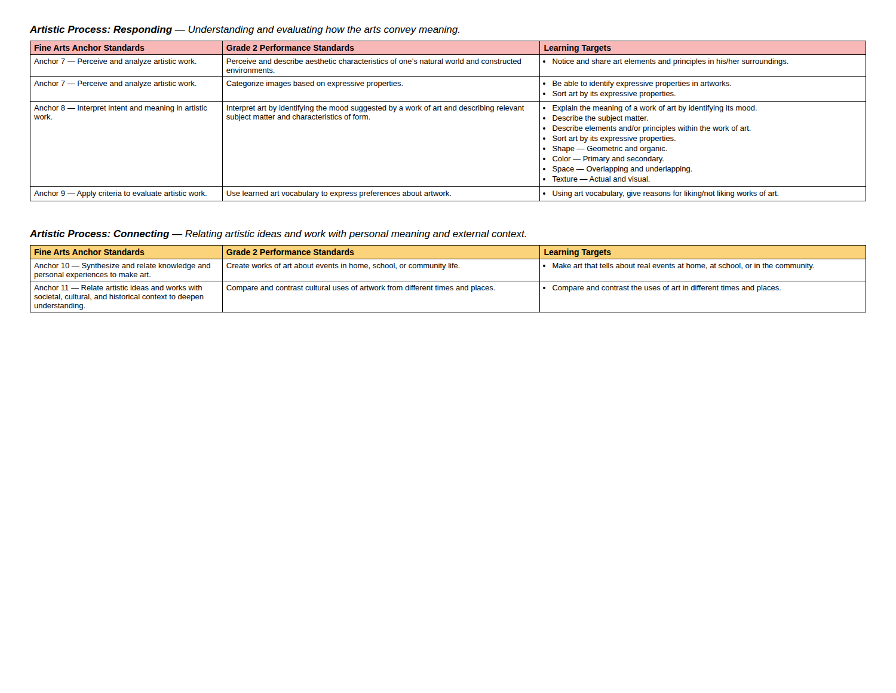Artistic Process: Responding — Understanding and evaluating how the arts convey meaning.
| Fine Arts Anchor Standards | Grade 2 Performance Standards | Learning Targets |
| --- | --- | --- |
| Anchor 7 — Perceive and analyze artistic work. | Perceive and describe aesthetic characteristics of one’s natural world and constructed environments. | Notice and share art elements and principles in his/her surroundings. |
| Anchor 7 — Perceive and analyze artistic work. | Categorize images based on expressive properties. | Be able to identify expressive properties in artworks. Sort art by its expressive properties. |
| Anchor 8 — Interpret intent and meaning in artistic work. | Interpret art by identifying the mood suggested by a work of art and describing relevant subject matter and characteristics of form. | Explain the meaning of a work of art by identifying its mood. Describe the subject matter. Describe elements and/or principles within the work of art. Sort art by its expressive properties. Shape — Geometric and organic. Color — Primary and secondary. Space — Overlapping and underlapping. Texture — Actual and visual. |
| Anchor 9 — Apply criteria to evaluate artistic work. | Use learned art vocabulary to express preferences about artwork. | Using art vocabulary, give reasons for liking/not liking works of art. |
Artistic Process: Connecting — Relating artistic ideas and work with personal meaning and external context.
| Fine Arts Anchor Standards | Grade 2 Performance Standards | Learning Targets |
| --- | --- | --- |
| Anchor 10 — Synthesize and relate knowledge and personal experiences to make art. | Create works of art about events in home, school, or community life. | Make art that tells about real events at home, at school, or in the community. |
| Anchor 11 — Relate artistic ideas and works with societal, cultural, and historical context to deepen understanding. | Compare and contrast cultural uses of artwork from different times and places. | Compare and contrast the uses of art in different times and places. |